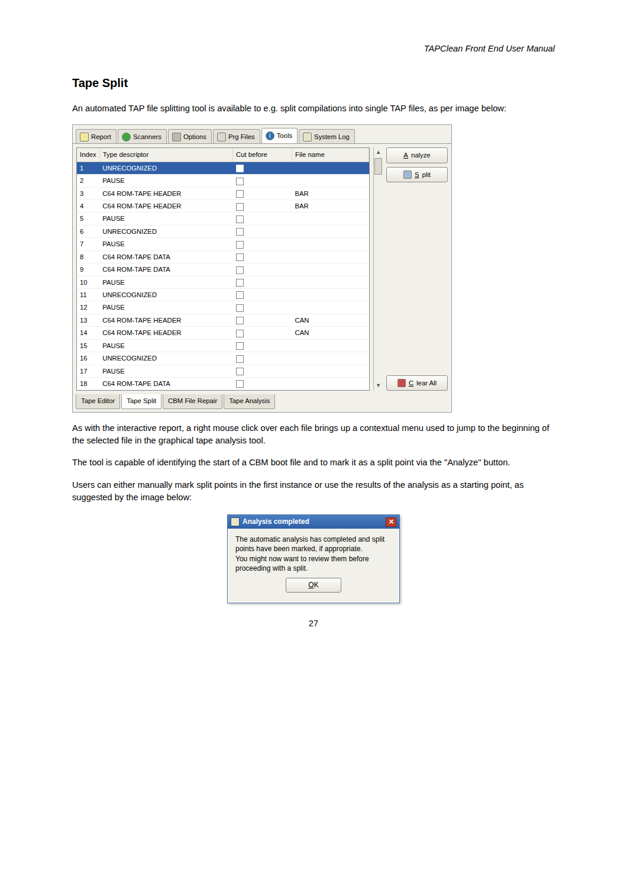TAPClean Front End User Manual
Tape Split
An automated TAP file splitting tool is available to e.g. split compilations into single TAP files, as per image below:
Report
Scanners
Options
Prg Files
i Tools
System Log
| Index | Type descriptor | Cut before | File name |
| --- | --- | --- | --- |
| 1 | UNRECOGNIZED | | |
| 2 | PAUSE | | |
| 3 | C64 ROM-TAPE HEADER | | BAR |
| 4 | C64 ROM-TAPE HEADER | | BAR |
| 5 | PAUSE | | |
| 6 | UNRECOGNIZED | | |
| 7 | PAUSE | | |
| 8 | C64 ROM-TAPE DATA | | |
| 9 | C64 ROM-TAPE DATA | | |
| 10 | PAUSE | | |
| 11 | UNRECOGNIZED | | |
| 12 | PAUSE | | |
| 13 | C64 ROM-TAPE HEADER | | CAN |
| 14 | C64 ROM-TAPE HEADER | | CAN |
| 15 | PAUSE | | |
| 16 | UNRECOGNIZED | | |
| 17 | PAUSE | | |
| 18 | C64 ROM-TAPE DATA | | |
▲
▼
Analyze
Split
Clear All
Tape Editor
Tape Split
CBM File Repair
Tape Analysis
As with the interactive report, a right mouse click over each file brings up a contextual menu used to jump to the beginning of the selected file in the graphical tape analysis tool.
The tool is capable of identifying the start of a CBM boot file and to mark it as a split point via the "Analyze" button.
Users can either manually mark split points in the first instance or use the results of the analysis as a starting point, as suggested by the image below:
Analysis completed ✕
The automatic analysis has completed and split points have been marked, if appropriate.
You might now want to review them before proceeding with a split.
OK
27